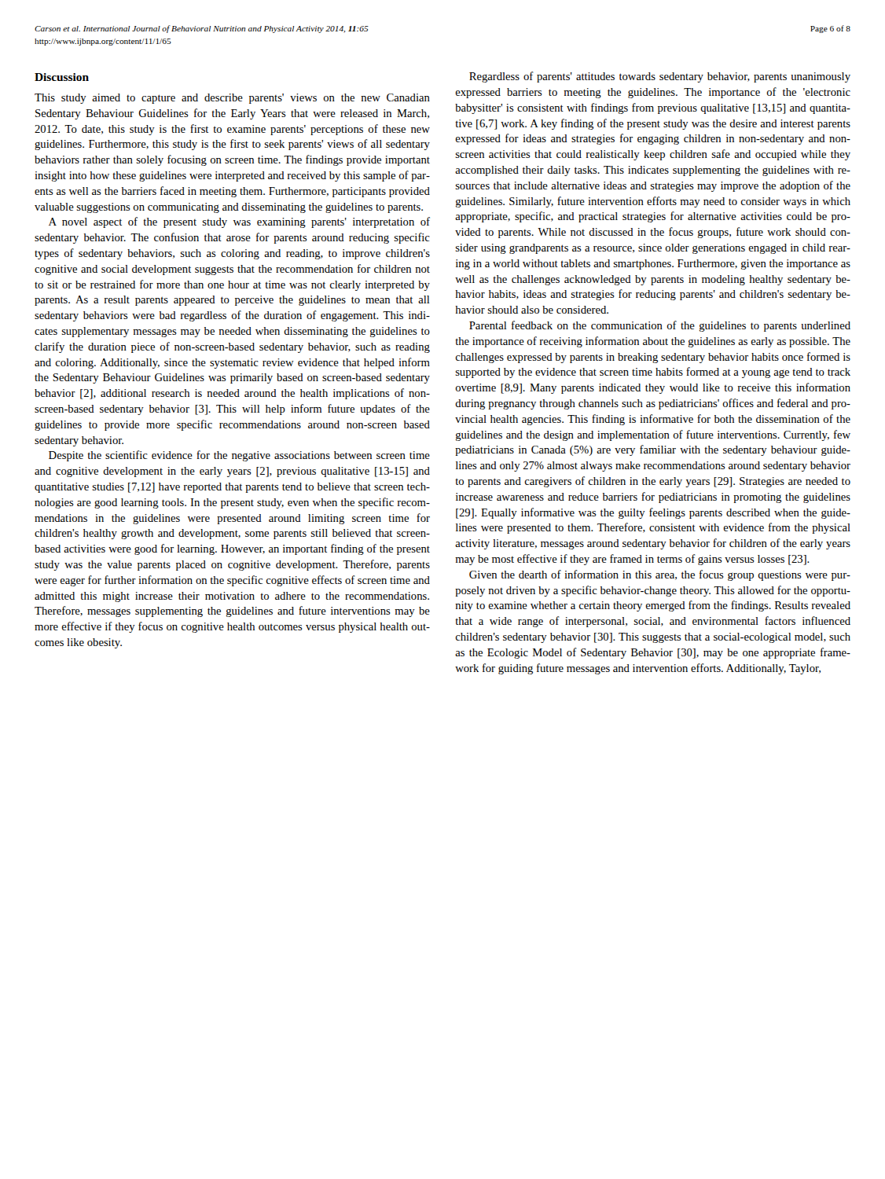Carson et al. International Journal of Behavioral Nutrition and Physical Activity 2014, 11:65 http://www.ijbnpa.org/content/11/1/65
Page 6 of 8
Discussion
This study aimed to capture and describe parents' views on the new Canadian Sedentary Behaviour Guidelines for the Early Years that were released in March, 2012. To date, this study is the first to examine parents' perceptions of these new guidelines. Furthermore, this study is the first to seek parents' views of all sedentary behaviors rather than solely focusing on screen time. The findings provide important insight into how these guidelines were interpreted and received by this sample of parents as well as the barriers faced in meeting them. Furthermore, participants provided valuable suggestions on communicating and disseminating the guidelines to parents.
A novel aspect of the present study was examining parents' interpretation of sedentary behavior. The confusion that arose for parents around reducing specific types of sedentary behaviors, such as coloring and reading, to improve children's cognitive and social development suggests that the recommendation for children not to sit or be restrained for more than one hour at time was not clearly interpreted by parents. As a result parents appeared to perceive the guidelines to mean that all sedentary behaviors were bad regardless of the duration of engagement. This indicates supplementary messages may be needed when disseminating the guidelines to clarify the duration piece of non-screen-based sedentary behavior, such as reading and coloring. Additionally, since the systematic review evidence that helped inform the Sedentary Behaviour Guidelines was primarily based on screen-based sedentary behavior [2], additional research is needed around the health implications of non-screen-based sedentary behavior [3]. This will help inform future updates of the guidelines to provide more specific recommendations around non-screen based sedentary behavior.
Despite the scientific evidence for the negative associations between screen time and cognitive development in the early years [2], previous qualitative [13-15] and quantitative studies [7,12] have reported that parents tend to believe that screen technologies are good learning tools. In the present study, even when the specific recommendations in the guidelines were presented around limiting screen time for children's healthy growth and development, some parents still believed that screen-based activities were good for learning. However, an important finding of the present study was the value parents placed on cognitive development. Therefore, parents were eager for further information on the specific cognitive effects of screen time and admitted this might increase their motivation to adhere to the recommendations. Therefore, messages supplementing the guidelines and future interventions may be more effective if they focus on cognitive health outcomes versus physical health outcomes like obesity.
Regardless of parents' attitudes towards sedentary behavior, parents unanimously expressed barriers to meeting the guidelines. The importance of the 'electronic babysitter' is consistent with findings from previous qualitative [13,15] and quantitative [6,7] work. A key finding of the present study was the desire and interest parents expressed for ideas and strategies for engaging children in non-sedentary and non-screen activities that could realistically keep children safe and occupied while they accomplished their daily tasks. This indicates supplementing the guidelines with resources that include alternative ideas and strategies may improve the adoption of the guidelines. Similarly, future intervention efforts may need to consider ways in which appropriate, specific, and practical strategies for alternative activities could be provided to parents. While not discussed in the focus groups, future work should consider using grandparents as a resource, since older generations engaged in child rearing in a world without tablets and smartphones. Furthermore, given the importance as well as the challenges acknowledged by parents in modeling healthy sedentary behavior habits, ideas and strategies for reducing parents' and children's sedentary behavior should also be considered.
Parental feedback on the communication of the guidelines to parents underlined the importance of receiving information about the guidelines as early as possible. The challenges expressed by parents in breaking sedentary behavior habits once formed is supported by the evidence that screen time habits formed at a young age tend to track overtime [8,9]. Many parents indicated they would like to receive this information during pregnancy through channels such as pediatricians' offices and federal and provincial health agencies. This finding is informative for both the dissemination of the guidelines and the design and implementation of future interventions. Currently, few pediatricians in Canada (5%) are very familiar with the sedentary behaviour guidelines and only 27% almost always make recommendations around sedentary behavior to parents and caregivers of children in the early years [29]. Strategies are needed to increase awareness and reduce barriers for pediatricians in promoting the guidelines [29]. Equally informative was the guilty feelings parents described when the guidelines were presented to them. Therefore, consistent with evidence from the physical activity literature, messages around sedentary behavior for children of the early years may be most effective if they are framed in terms of gains versus losses [23].
Given the dearth of information in this area, the focus group questions were purposely not driven by a specific behavior-change theory. This allowed for the opportunity to examine whether a certain theory emerged from the findings. Results revealed that a wide range of interpersonal, social, and environmental factors influenced children's sedentary behavior [30]. This suggests that a social-ecological model, such as the Ecologic Model of Sedentary Behavior [30], may be one appropriate framework for guiding future messages and intervention efforts. Additionally, Taylor,